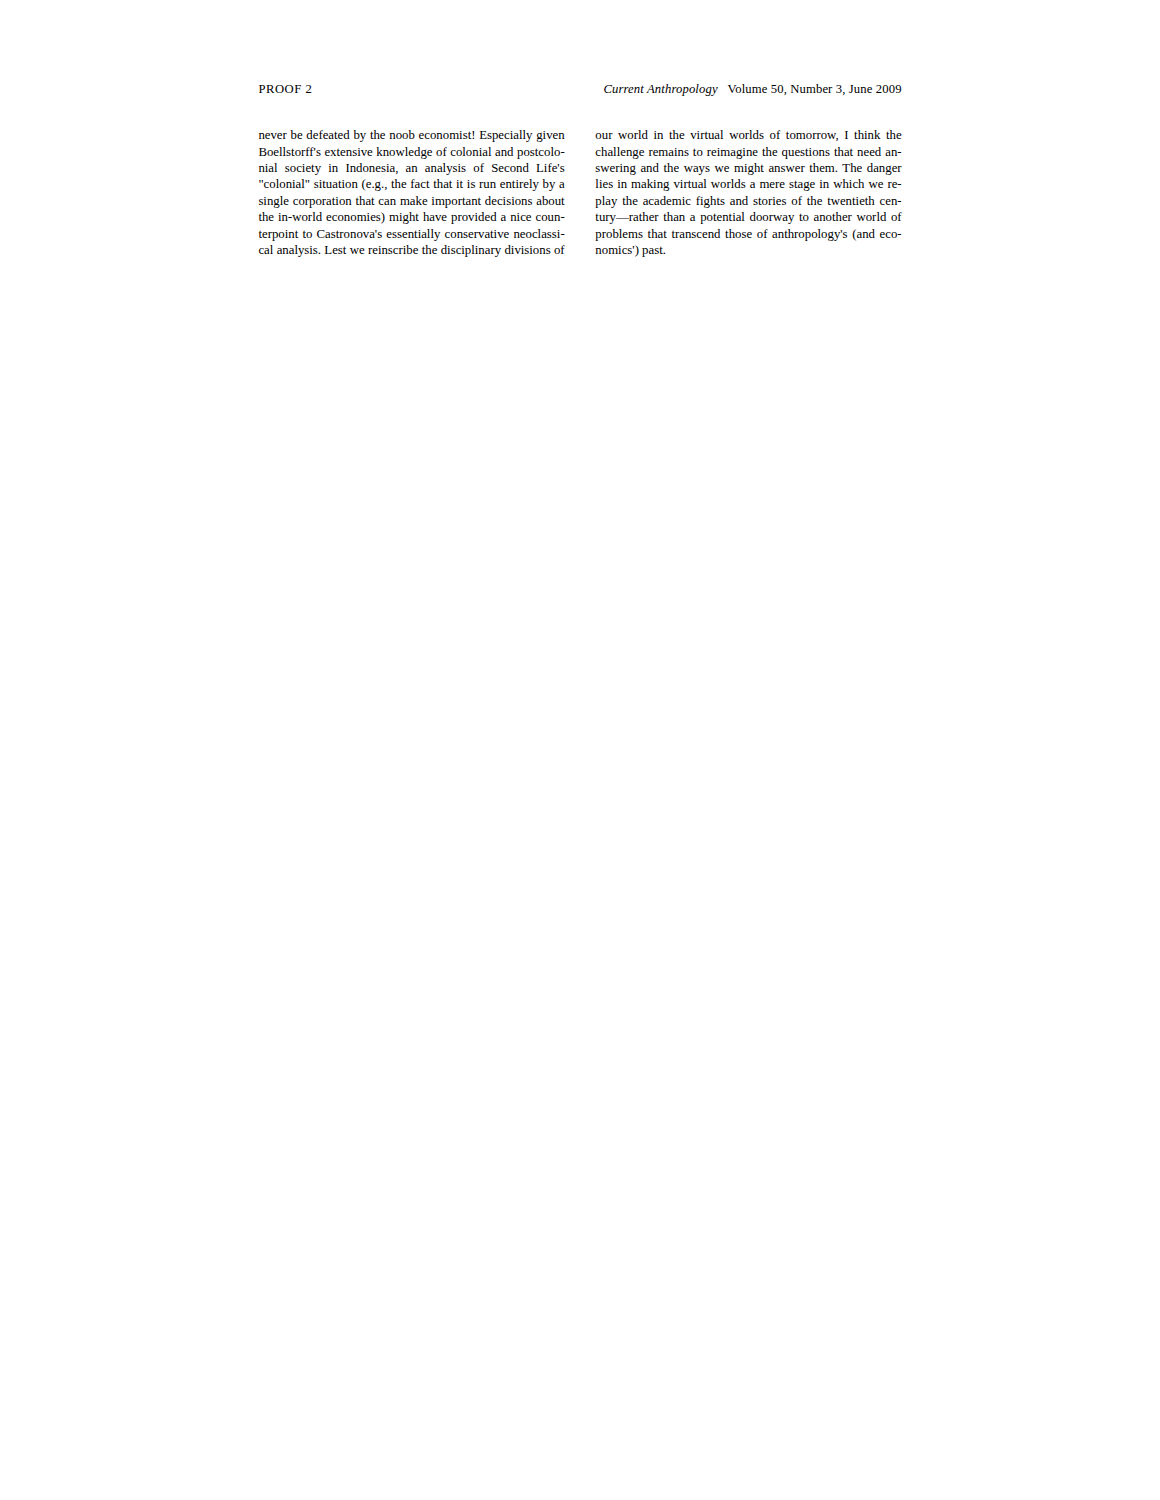PROOF 2 Current Anthropology Volume 50, Number 3, June 2009
never be defeated by the noob economist! Especially given Boellstorff's extensive knowledge of colonial and postcolonial society in Indonesia, an analysis of Second Life's "colonial" situation (e.g., the fact that it is run entirely by a single corporation that can make important decisions about the in-world economies) might have provided a nice counterpoint to Castronova's essentially conservative neoclassical analysis. Lest we reinscribe the disciplinary divisions of our world in the virtual worlds of tomorrow, I think the challenge remains to reimagine the questions that need answering and the ways we might answer them. The danger lies in making virtual worlds a mere stage in which we replay the academic fights and stories of the twentieth century—rather than a potential doorway to another world of problems that transcend those of anthropology's (and economics') past.